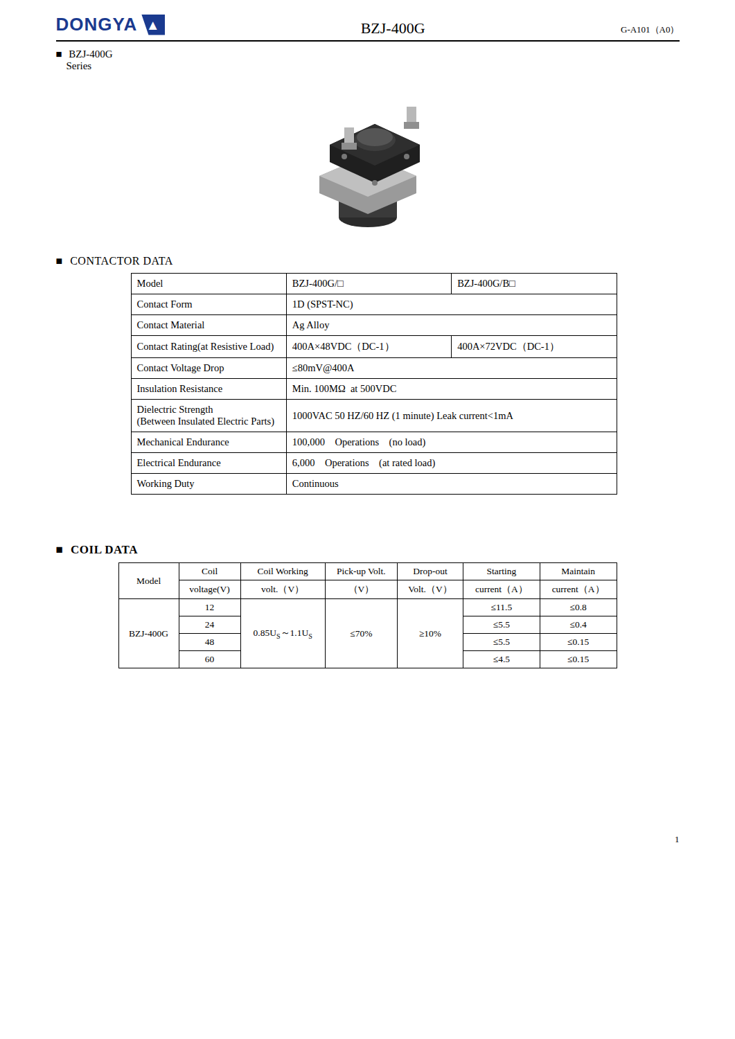DONGYA▲
BZJ-400G
G-A101（A0）
■ BZJ-400G
Series
■ CONTACTOR DATA
| Model | BZJ-400G/□ | BZJ-400G/B□ |
| Contact Form | 1D (SPST-NC) |
| Contact Material | Ag Alloy |
| Contact Rating(at Resistive Load) | 400A×48VDC（DC-1） | 400A×72VDC（DC-1） |
| Contact Voltage Drop | ≤80mV@400A |
| Insulation Resistance | Min. 100MΩ at 500VDC |
| Dielectric Strength (Between Insulated Electric Parts) | 1000VAC 50 HZ/60 HZ (1 minute) Leak current<1mA |
| Mechanical Endurance | 100,000 Operations (no load) |
| Electrical Endurance | 6,000 Operations (at rated load) |
| Working Duty | Continuous |
■ COIL DATA
| Model | Coil | Coil Working | Pick-up Volt. | Drop-out | Starting | Maintain |
| --- | --- | --- | --- | --- | --- | --- |
| voltage(V) | volt.（V） | （V） | Volt.（V） | current（A） | current（A） |
| BZJ-400G | 12 | 0.85U S ～1.1U S | ≤70% | ≥10% | ≤11.5 | ≤0.8 |
| 24 | ≤5.5 | ≤0.4 |
| 48 | ≤5.5 | ≤0.15 |
| 60 | ≤4.5 | ≤0.15 |
1